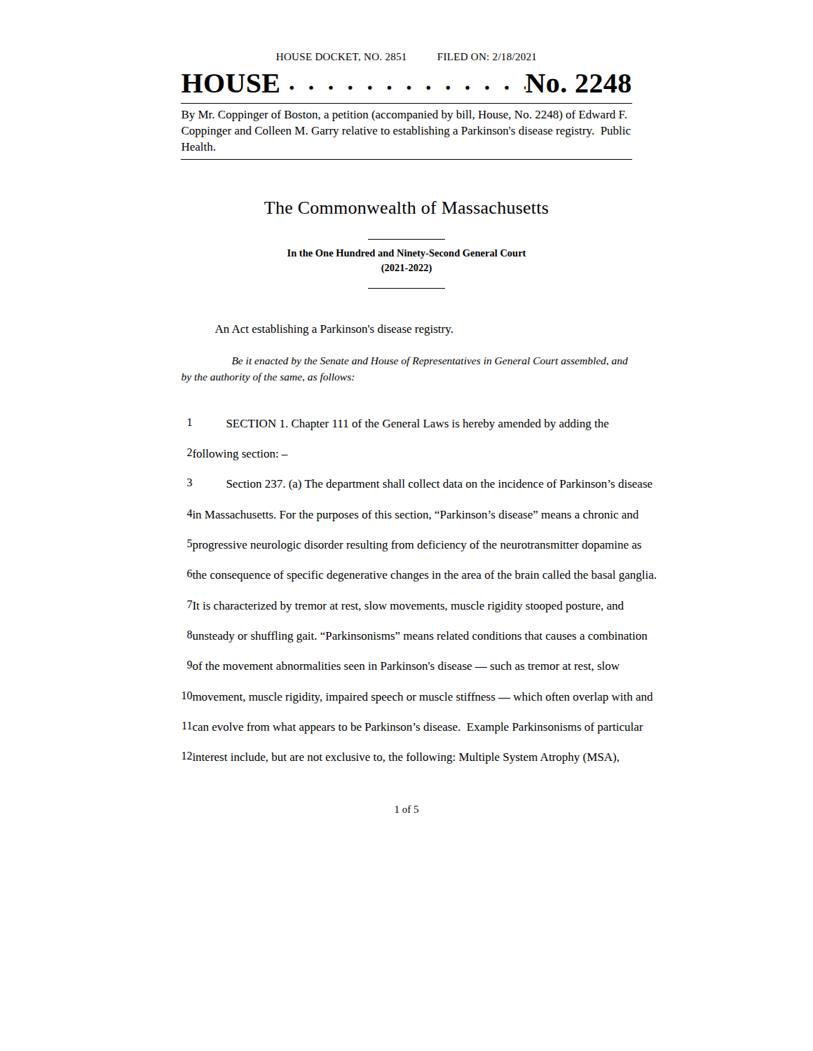HOUSE DOCKET, NO. 2851 FILED ON: 2/18/2021
HOUSE . . . . . . . . . . . . . . . No. 2248
By Mr. Coppinger of Boston, a petition (accompanied by bill, House, No. 2248) of Edward F. Coppinger and Colleen M. Garry relative to establishing a Parkinson's disease registry. Public Health.
The Commonwealth of Massachusetts
In the One Hundred and Ninety-Second General Court
(2021-2022)
An Act establishing a Parkinson's disease registry.
Be it enacted by the Senate and House of Representatives in General Court assembled, and by the authority of the same, as follows:
| 1 | SECTION 1. Chapter 111 of the General Laws is hereby amended by adding the |
| 2 | following section: – |
| 3 | Section 237. (a) The department shall collect data on the incidence of Parkinson’s disease |
| 4 | in Massachusetts. For the purposes of this section, “Parkinson’s disease” means a chronic and |
| 5 | progressive neurologic disorder resulting from deficiency of the neurotransmitter dopamine as |
| 6 | the consequence of specific degenerative changes in the area of the brain called the basal ganglia. |
| 7 | It is characterized by tremor at rest, slow movements, muscle rigidity stooped posture, and |
| 8 | unsteady or shuffling gait. “Parkinsonisms” means related conditions that causes a combination |
| 9 | of the movement abnormalities seen in Parkinson's disease — such as tremor at rest, slow |
| 10 | movement, muscle rigidity, impaired speech or muscle stiffness — which often overlap with and |
| 11 | can evolve from what appears to be Parkinson’s disease. Example Parkinsonisms of particular |
| 12 | interest include, but are not exclusive to, the following: Multiple System Atrophy (MSA), |
1 of 5